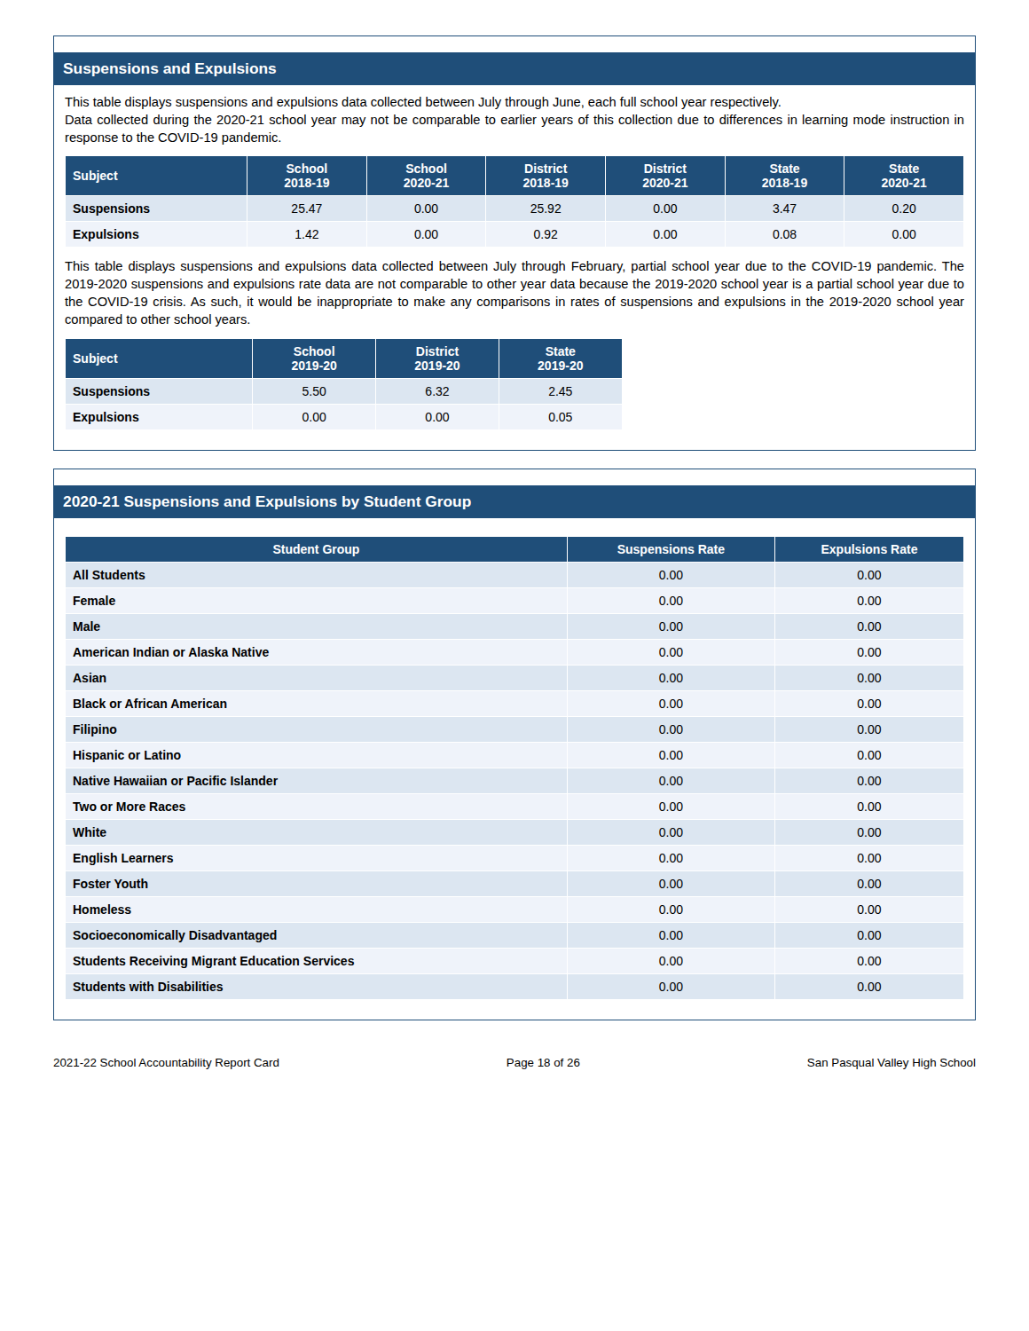Suspensions and Expulsions
This table displays suspensions and expulsions data collected between July through June, each full school year respectively.
Data collected during the 2020-21 school year may not be comparable to earlier years of this collection due to differences in learning mode instruction in response to the COVID-19 pandemic.
| Subject | School 2018-19 | School 2020-21 | District 2018-19 | District 2020-21 | State 2018-19 | State 2020-21 |
| --- | --- | --- | --- | --- | --- | --- |
| Suspensions | 25.47 | 0.00 | 25.92 | 0.00 | 3.47 | 0.20 |
| Expulsions | 1.42 | 0.00 | 0.92 | 0.00 | 0.08 | 0.00 |
This table displays suspensions and expulsions data collected between July through February, partial school year due to the COVID-19 pandemic. The 2019-2020 suspensions and expulsions rate data are not comparable to other year data because the 2019-2020 school year is a partial school year due to the COVID-19 crisis. As such, it would be inappropriate to make any comparisons in rates of suspensions and expulsions in the 2019-2020 school year compared to other school years.
| Subject | School 2019-20 | District 2019-20 | State 2019-20 |
| --- | --- | --- | --- |
| Suspensions | 5.50 | 6.32 | 2.45 |
| Expulsions | 0.00 | 0.00 | 0.05 |
2020-21 Suspensions and Expulsions by Student Group
| Student Group | Suspensions Rate | Expulsions Rate |
| --- | --- | --- |
| All Students | 0.00 | 0.00 |
| Female | 0.00 | 0.00 |
| Male | 0.00 | 0.00 |
| American Indian or Alaska Native | 0.00 | 0.00 |
| Asian | 0.00 | 0.00 |
| Black or African American | 0.00 | 0.00 |
| Filipino | 0.00 | 0.00 |
| Hispanic or Latino | 0.00 | 0.00 |
| Native Hawaiian or Pacific Islander | 0.00 | 0.00 |
| Two or More Races | 0.00 | 0.00 |
| White | 0.00 | 0.00 |
| English Learners | 0.00 | 0.00 |
| Foster Youth | 0.00 | 0.00 |
| Homeless | 0.00 | 0.00 |
| Socioeconomically Disadvantaged | 0.00 | 0.00 |
| Students Receiving Migrant Education Services | 0.00 | 0.00 |
| Students with Disabilities | 0.00 | 0.00 |
2021-22 School Accountability Report Card
Page 18 of 26
San Pasqual Valley High School